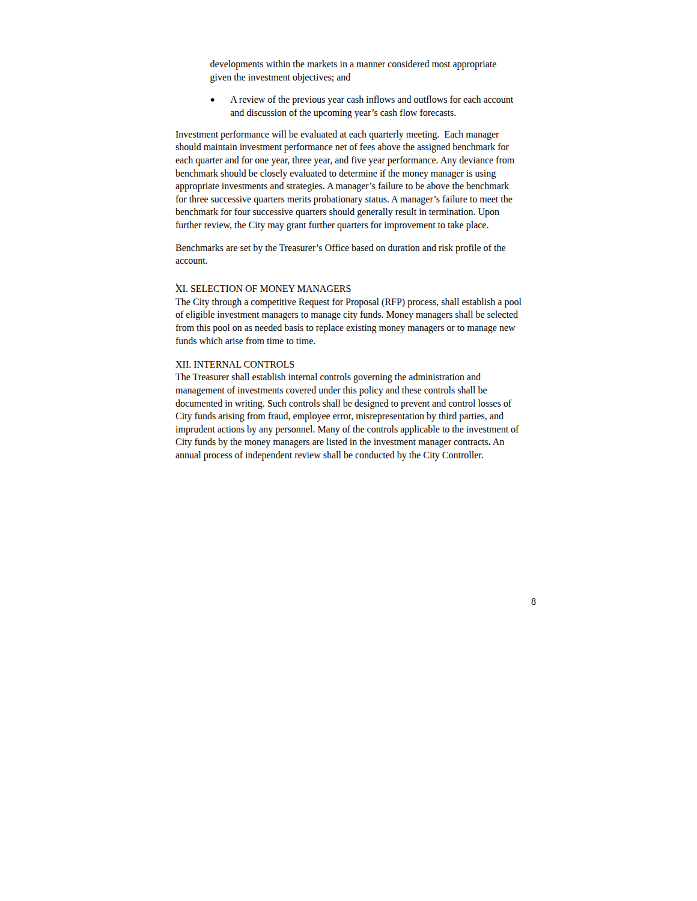developments within the markets in a manner considered most appropriate given the investment objectives; and
A review of the previous year cash inflows and outflows for each account and discussion of the upcoming year’s cash flow forecasts.
Investment performance will be evaluated at each quarterly meeting. Each manager should maintain investment performance net of fees above the assigned benchmark for each quarter and for one year, three year, and five year performance. Any deviance from benchmark should be closely evaluated to determine if the money manager is using appropriate investments and strategies. A manager’s failure to be above the benchmark for three successive quarters merits probationary status. A manager’s failure to meet the benchmark for four successive quarters should generally result in termination. Upon further review, the City may grant further quarters for improvement to take place.
Benchmarks are set by the Treasurer’s Office based on duration and risk profile of the account.
.
XI. SELECTION OF MONEY MANAGERS
The City through a competitive Request for Proposal (RFP) process, shall establish a pool of eligible investment managers to manage city funds. Money managers shall be selected from this pool on as needed basis to replace existing money managers or to manage new funds which arise from time to time.
XII. INTERNAL CONTROLS
The Treasurer shall establish internal controls governing the administration and management of investments covered under this policy and these controls shall be documented in writing. Such controls shall be designed to prevent and control losses of City funds arising from fraud, employee error, misrepresentation by third parties, and imprudent actions by any personnel. Many of the controls applicable to the investment of City funds by the money managers are listed in the investment manager contracts. An annual process of independent review shall be conducted by the City Controller.
8